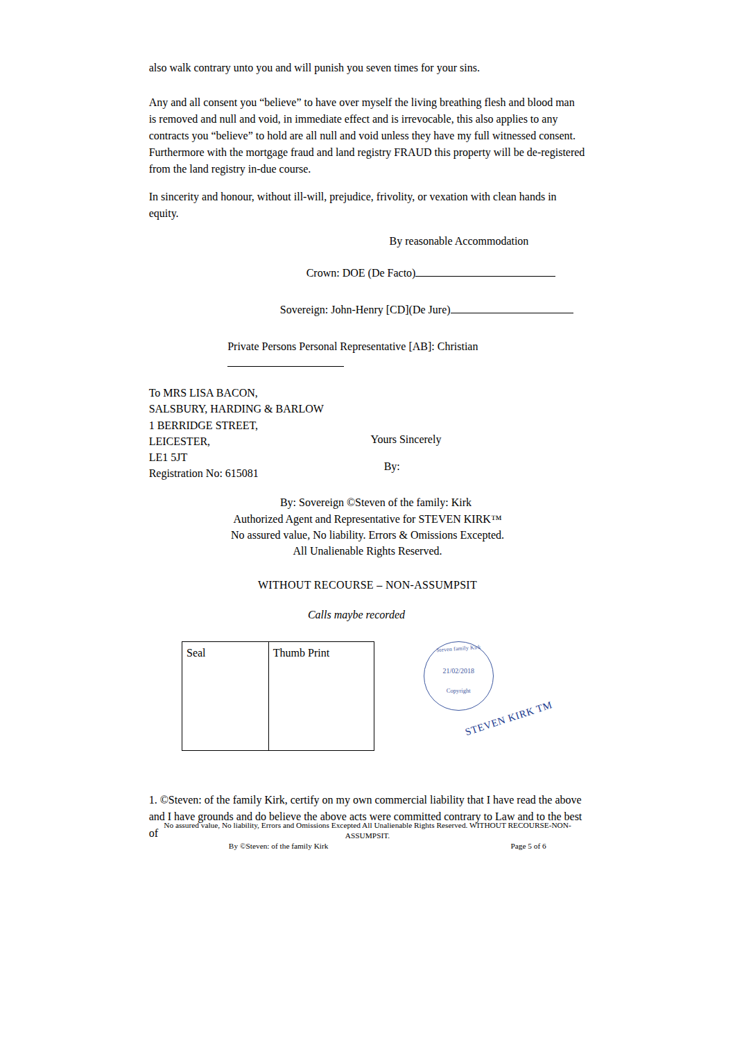also walk contrary unto you and will punish you seven times for your sins.
Any and all consent you “believe” to have over myself the living breathing flesh and blood man is removed and null and void, in immediate effect and is irrevocable, this also applies to any contracts you “believe” to hold are all null and void unless they have my full witnessed consent. Furthermore with the mortgage fraud and land registry FRAUD this property will be de-registered from the land registry in-due course.
In sincerity and honour, without ill-will, prejudice, frivolity, or vexation with clean hands in equity.
By reasonable Accommodation
Crown: DOE (De Facto)
Sovereign: John-Henry [CD](De Jure)
Private Persons Personal Representative [AB]: Christian
To MRS LISA BACON,
SALSBURY, HARDING & BARLOW
1 BERRIDGE STREET,
LEICESTER,
LE1 5JT
Registration No: 615081
Yours Sincerely
By:
By: Sovereign ©Steven of the family: Kirk
Authorized Agent and Representative for STEVEN KIRK™
No assured value, No liability. Errors & Omissions Excepted.
All Unalienable Rights Reserved.
WITHOUT RECOURSE – NON-ASSUMPSIT
Calls maybe recorded
| Seal | Thumb Print |
Steven family Kirk
21/02/2018
Copyright
STEVEN KIRK TM
1. ©Steven: of the family Kirk, certify on my own commercial liability that I have read the above and I have grounds and do believe the above acts were committed contrary to Law and to the best of
No assured value, No liability, Errors and Omissions Excepted All Unalienable Rights Reserved. WITHOUT RECOURSE-NON-ASSUMPSIT.
By ©Steven: of the family Kirk Page 5 of 6